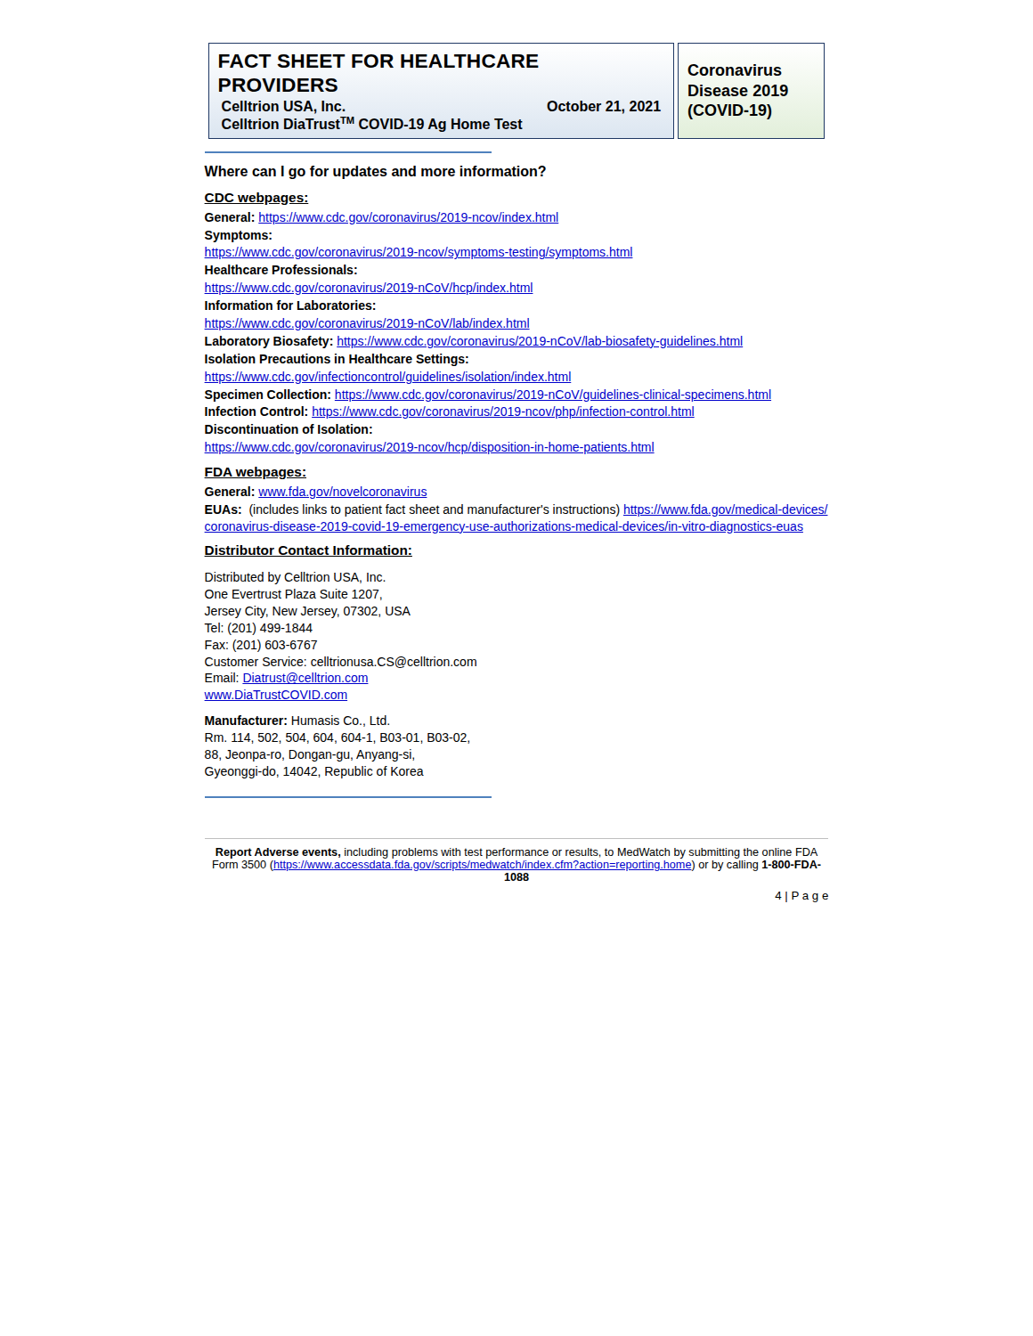FACT SHEET FOR HEALTHCARE PROVIDERS
Celltrion USA, Inc. October 21, 2021
Celltrion DiaTrustTM COVID-19 Ag Home Test
Coronavirus Disease 2019 (COVID-19)
Where can I go for updates and more information?
CDC webpages:
General: https://www.cdc.gov/coronavirus/2019-ncov/index.html
Symptoms:
https://www.cdc.gov/coronavirus/2019-ncov/symptoms-testing/symptoms.html
Healthcare Professionals:
https://www.cdc.gov/coronavirus/2019-nCoV/hcp/index.html
Information for Laboratories:
https://www.cdc.gov/coronavirus/2019-nCoV/lab/index.html
Laboratory Biosafety: https://www.cdc.gov/coronavirus/2019-nCoV/lab-biosafety-guidelines.html
Isolation Precautions in Healthcare Settings:
https://www.cdc.gov/infectioncontrol/guidelines/isolation/index.html
Specimen Collection: https://www.cdc.gov/coronavirus/2019-nCoV/guidelines-clinical-specimens.html
Infection Control: https://www.cdc.gov/coronavirus/2019-ncov/php/infection-control.html
Discontinuation of Isolation:
https://www.cdc.gov/coronavirus/2019-ncov/hcp/disposition-in-home-patients.html
FDA webpages:
General: www.fda.gov/novelcoronavirus
EUAs: (includes links to patient fact sheet and manufacturer's instructions) https://www.fda.gov/medical-devices/coronavirus-disease-2019-covid-19-emergency-use-authorizations-medical-devices/in-vitro-diagnostics-euas
Distributor Contact Information:
Distributed by Celltrion USA, Inc.
One Evertrust Plaza Suite 1207,
Jersey City, New Jersey, 07302, USA
Tel: (201) 499-1844
Fax: (201) 603-6767
Customer Service: celltrionusa.CS@celltrion.com
Email: Diatrust@celltrion.com
www.DiaTrustCOVID.com
Manufacturer: Humasis Co., Ltd.
Rm. 114, 502, 504, 604, 604-1, B03-01, B03-02,
88, Jeonpa-ro, Dongan-gu, Anyang-si,
Gyeonggi-do, 14042, Republic of Korea
Report Adverse events, including problems with test performance or results, to MedWatch by submitting the online FDA Form 3500 (https://www.accessdata.fda.gov/scripts/medwatch/index.cfm?action=reporting.home) or by calling 1-800-FDA-1088
4 | P a g e